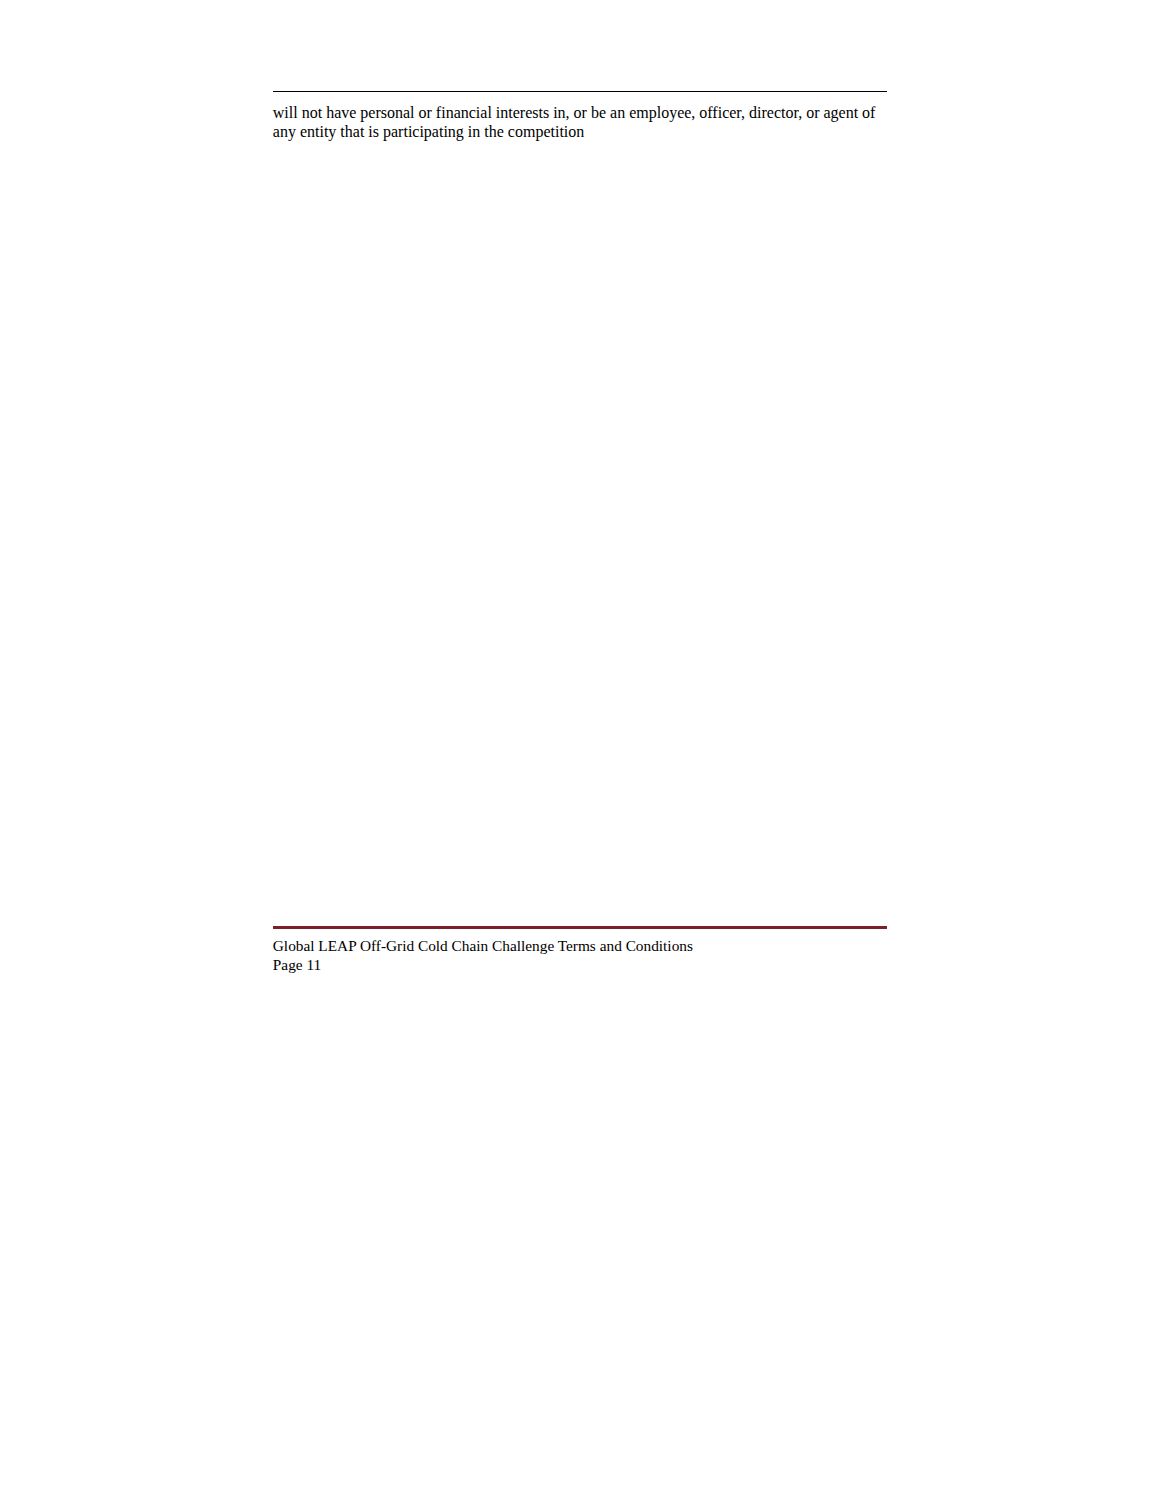will not have personal or financial interests in, or be an employee, officer, director, or agent of any entity that is participating in the competition
Global LEAP Off-Grid Cold Chain Challenge Terms and Conditions
Page 11